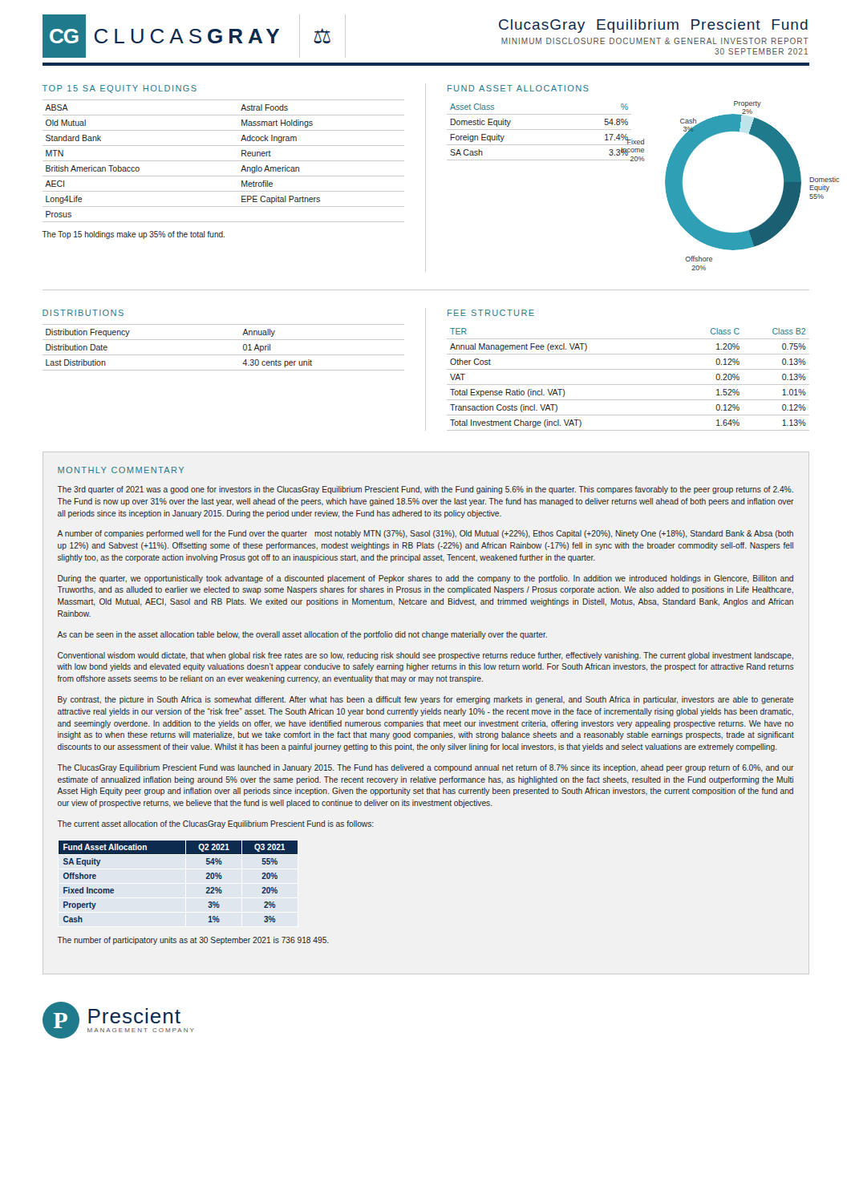CG
CLUCASGRAY
⚖
ClucasGray Equilibrium Prescient Fund
MINIMUM DISCLOSURE DOCUMENT & GENERAL INVESTOR REPORT
30 SEPTEMBER 2021
Top 15 SA Equity Holdings
| ABSA | Astral Foods |
| Old Mutual | Massmart Holdings |
| Standard Bank | Adcock Ingram |
| MTN | Reunert |
| British American Tobacco | Anglo American |
| AECI | Metrofile |
| Long4Life | EPE Capital Partners |
| Prosus | |
The Top 15 holdings make up 35% of the total fund.
Fund Asset Allocations
| Asset Class | % |
| --- | --- |
| Domestic Equity | 54.8% |
| Foreign Equity | 17.4% |
| SA Cash | 3.3% |
Property
2%
Cash
3%
Fixed Income
20%
Offshore
20%
Domestic
Equity
55%
Distributions
| Distribution Frequency | Annually |
| Distribution Date | 01 April |
| Last Distribution | 4.30 cents per unit |
Fee Structure
| TER | Class C | Class B2 |
| --- | --- | --- |
| Annual Management Fee (excl. VAT) | 1.20% | 0.75% |
| Other Cost | 0.12% | 0.13% |
| VAT | 0.20% | 0.13% |
| Total Expense Ratio (incl. VAT) | 1.52% | 1.01% |
| Transaction Costs (incl. VAT) | 0.12% | 0.12% |
| Total Investment Charge (incl. VAT) | 1.64% | 1.13% |
Monthly Commentary
The 3rd quarter of 2021 was a good one for investors in the ClucasGray Equilibrium Prescient Fund, with the Fund gaining 5.6% in the quarter. This compares favorably to the peer group returns of 2.4%. The Fund is now up over 31% over the last year, well ahead of the peers, which have gained 18.5% over the last year. The fund has managed to deliver returns well ahead of both peers and inflation over all periods since its inception in January 2015. During the period under review, the Fund has adhered to its policy objective.
A number of companies performed well for the Fund over the quarter most notably MTN (37%), Sasol (31%), Old Mutual (+22%), Ethos Capital (+20%), Ninety One (+18%), Standard Bank & Absa (both up 12%) and Sabvest (+11%). Offsetting some of these performances, modest weightings in RB Plats (-22%) and African Rainbow (-17%) fell in sync with the broader commodity sell-off. Naspers fell slightly too, as the corporate action involving Prosus got off to an inauspicious start, and the principal asset, Tencent, weakened further in the quarter.
During the quarter, we opportunistically took advantage of a discounted placement of Pepkor shares to add the company to the portfolio. In addition we introduced holdings in Glencore, Billiton and Truworths, and as alluded to earlier we elected to swap some Naspers shares for shares in Prosus in the complicated Naspers / Prosus corporate action. We also added to positions in Life Healthcare, Massmart, Old Mutual, AECI, Sasol and RB Plats. We exited our positions in Momentum, Netcare and Bidvest, and trimmed weightings in Distell, Motus, Absa, Standard Bank, Anglos and African Rainbow.
As can be seen in the asset allocation table below, the overall asset allocation of the portfolio did not change materially over the quarter.
Conventional wisdom would dictate, that when global risk free rates are so low, reducing risk should see prospective returns reduce further, effectively vanishing. The current global investment landscape, with low bond yields and elevated equity valuations doesn’t appear conducive to safely earning higher returns in this low return world. For South African investors, the prospect for attractive Rand returns from offshore assets seems to be reliant on an ever weakening currency, an eventuality that may or may not transpire.
By contrast, the picture in South Africa is somewhat different. After what has been a difficult few years for emerging markets in general, and South Africa in particular, investors are able to generate attractive real yields in our version of the “risk free” asset. The South African 10 year bond currently yields nearly 10% - the recent move in the face of incrementally rising global yields has been dramatic, and seemingly overdone. In addition to the yields on offer, we have identified numerous companies that meet our investment criteria, offering investors very appealing prospective returns. We have no insight as to when these returns will materialize, but we take comfort in the fact that many good companies, with strong balance sheets and a reasonably stable earnings prospects, trade at significant discounts to our assessment of their value. Whilst it has been a painful journey getting to this point, the only silver lining for local investors, is that yields and select valuations are extremely compelling.
The ClucasGray Equilibrium Prescient Fund was launched in January 2015. The Fund has delivered a compound annual net return of 8.7% since its inception, ahead peer group return of 6.0%, and our estimate of annualized inflation being around 5% over the same period. The recent recovery in relative performance has, as highlighted on the fact sheets, resulted in the Fund outperforming the Multi Asset High Equity peer group and inflation over all periods since inception. Given the opportunity set that has currently been presented to South African investors, the current composition of the fund and our view of prospective returns, we believe that the fund is well placed to continue to deliver on its investment objectives.
The current asset allocation of the ClucasGray Equilibrium Prescient Fund is as follows:
| Fund Asset Allocation | Q2 2021 | Q3 2021 |
| --- | --- | --- |
| SA Equity | 54% | 55% |
| Offshore | 20% | 20% |
| Fixed Income | 22% | 20% |
| Property | 3% | 2% |
| Cash | 1% | 3% |
The number of participatory units as at 30 September 2021 is 736 918 495.
P
Prescient
MANAGEMENT COMPANY